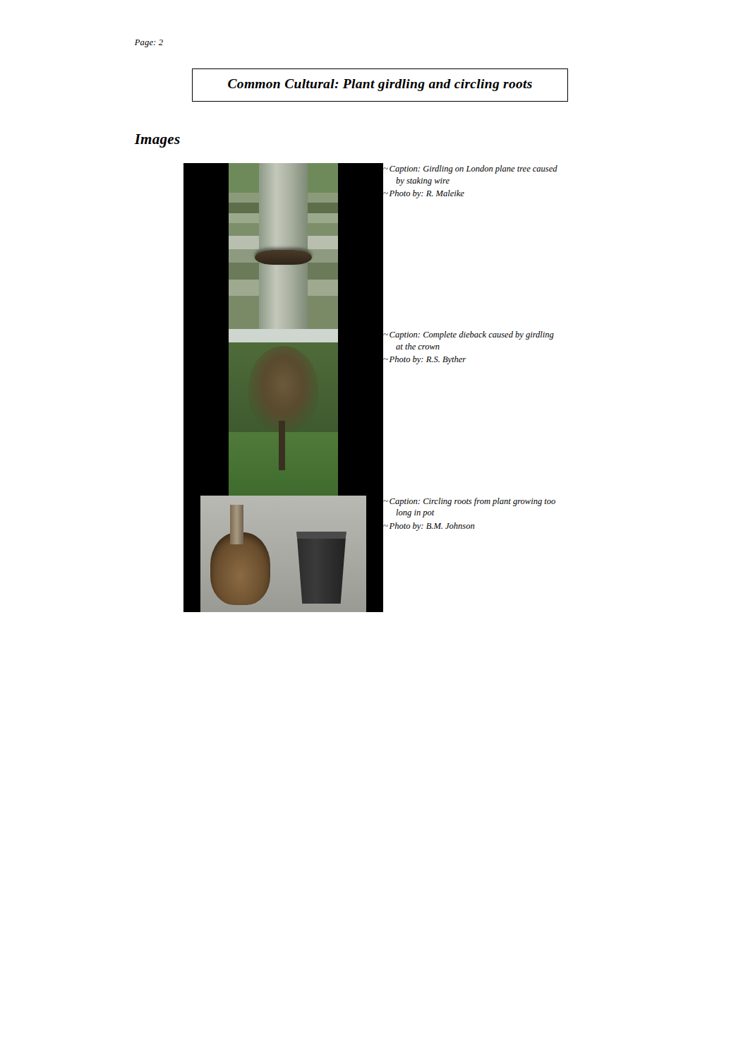Page: 2
Common Cultural: Plant girdling and circling roots
Images
| | ~ Caption: Girdling on London plane tree caused by staking wire ~ Photo by: R. Maleike |
| | ~ Caption: Complete dieback caused by girdling at the crown ~ Photo by: R.S. Byther |
| | ~ Caption: Circling roots from plant growing too long in pot ~ Photo by: B.M. Johnson |